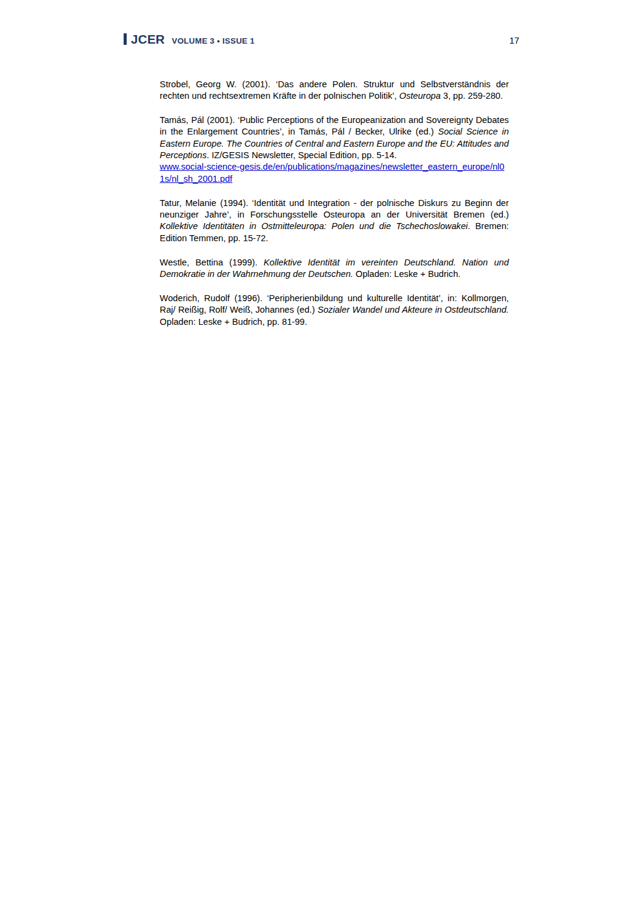JCER VOLUME 3 • ISSUE 1
17
Strobel, Georg W. (2001). ‘Das andere Polen. Struktur und Selbstverständnis der rechten und rechtsextremen Kräfte in der polnischen Politik’, Osteuropa 3, pp. 259-280.
Tamás, Pál (2001). ‘Public Perceptions of the Europeanization and Sovereignty Debates in the Enlargement Countries’, in Tamás, Pál / Becker, Ulrike (ed.) Social Science in Eastern Europe. The Countries of Central and Eastern Europe and the EU: Attitudes and Perceptions. IZ/GESIS Newsletter, Special Edition, pp. 5-14.
www.social-science-gesis.de/en/publications/magazines/newsletter_eastern_europe/nl01s/nl_sh_2001.pdf
Tatur, Melanie (1994). ‘Identität und Integration - der polnische Diskurs zu Beginn der neunziger Jahre’, in Forschungsstelle Osteuropa an der Universität Bremen (ed.) Kollektive Identitäten in Ostmitteleuropa: Polen und die Tschechoslowakei. Bremen: Edition Temmen, pp. 15-72.
Westle, Bettina (1999). Kollektive Identität im vereinten Deutschland. Nation und Demokratie in der Wahrnehmung der Deutschen. Opladen: Leske + Budrich.
Woderich, Rudolf (1996). ‘Peripherienbildung und kulturelle Identität’, in: Kollmorgen, Raj/ Reißig, Rolf/ Weiß, Johannes (ed.) Sozialer Wandel und Akteure in Ostdeutschland. Opladen: Leske + Budrich, pp. 81-99.